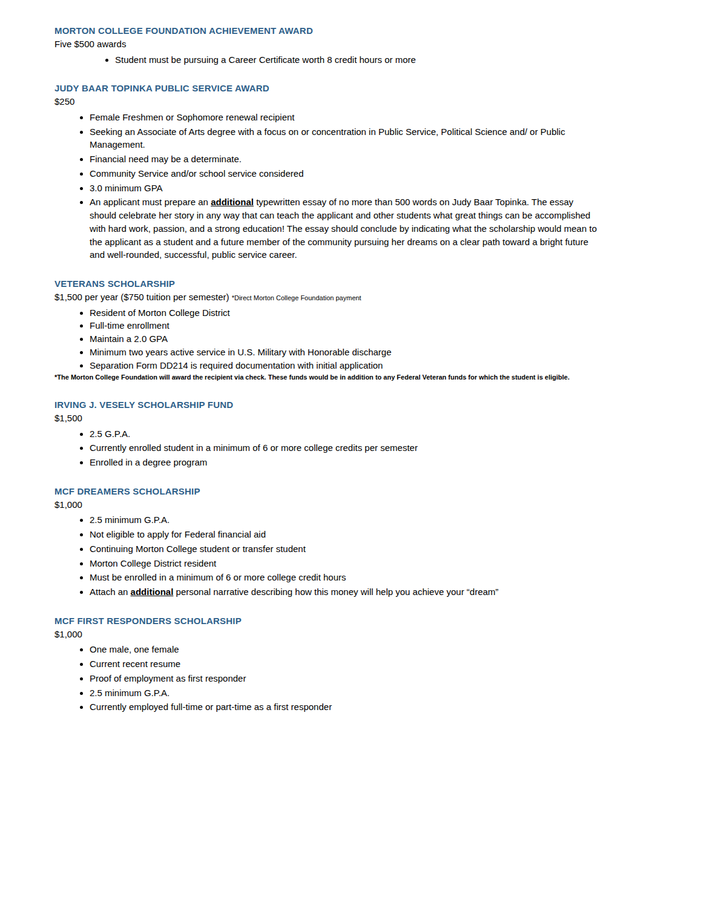Morton College Foundation Achievement Award
Five $500 awards
Student must be pursuing a Career Certificate worth 8 credit hours or more
Judy Baar Topinka Public Service Award
$250
Female Freshmen or Sophomore renewal recipient
Seeking an Associate of Arts degree with a focus on or concentration in Public Service, Political Science and/ or Public Management.
Financial need may be a determinate.
Community Service and/or school service considered
3.0 minimum GPA
An applicant must prepare an additional typewritten essay of no more than 500 words on Judy Baar Topinka. The essay should celebrate her story in any way that can teach the applicant and other students what great things can be accomplished with hard work, passion, and a strong education! The essay should conclude by indicating what the scholarship would mean to the applicant as a student and a future member of the community pursuing her dreams on a clear path toward a bright future and well-rounded, successful, public service career.
Veterans Scholarship
$1,500 per year ($750 tuition per semester) *Direct Morton College Foundation payment
Resident of Morton College District
Full-time enrollment
Maintain a 2.0 GPA
Minimum two years active service in U.S. Military with Honorable discharge
Separation Form DD214 is required documentation with initial application
*The Morton College Foundation will award the recipient via check. These funds would be in addition to any Federal Veteran funds for which the student is eligible.
Irving J. Vesely Scholarship Fund
$1,500
2.5 G.P.A.
Currently enrolled student in a minimum of 6 or more college credits per semester
Enrolled in a degree program
MCF Dreamers Scholarship
$1,000
2.5 minimum G.P.A.
Not eligible to apply for Federal financial aid
Continuing Morton College student or transfer student
Morton College District resident
Must be enrolled in a minimum of 6 or more college credit hours
Attach an additional personal narrative describing how this money will help you achieve your “dream”
MCF First Responders Scholarship
$1,000
One male, one female
Current recent resume
Proof of employment as first responder
2.5 minimum G.P.A.
Currently employed full-time or part-time as a first responder